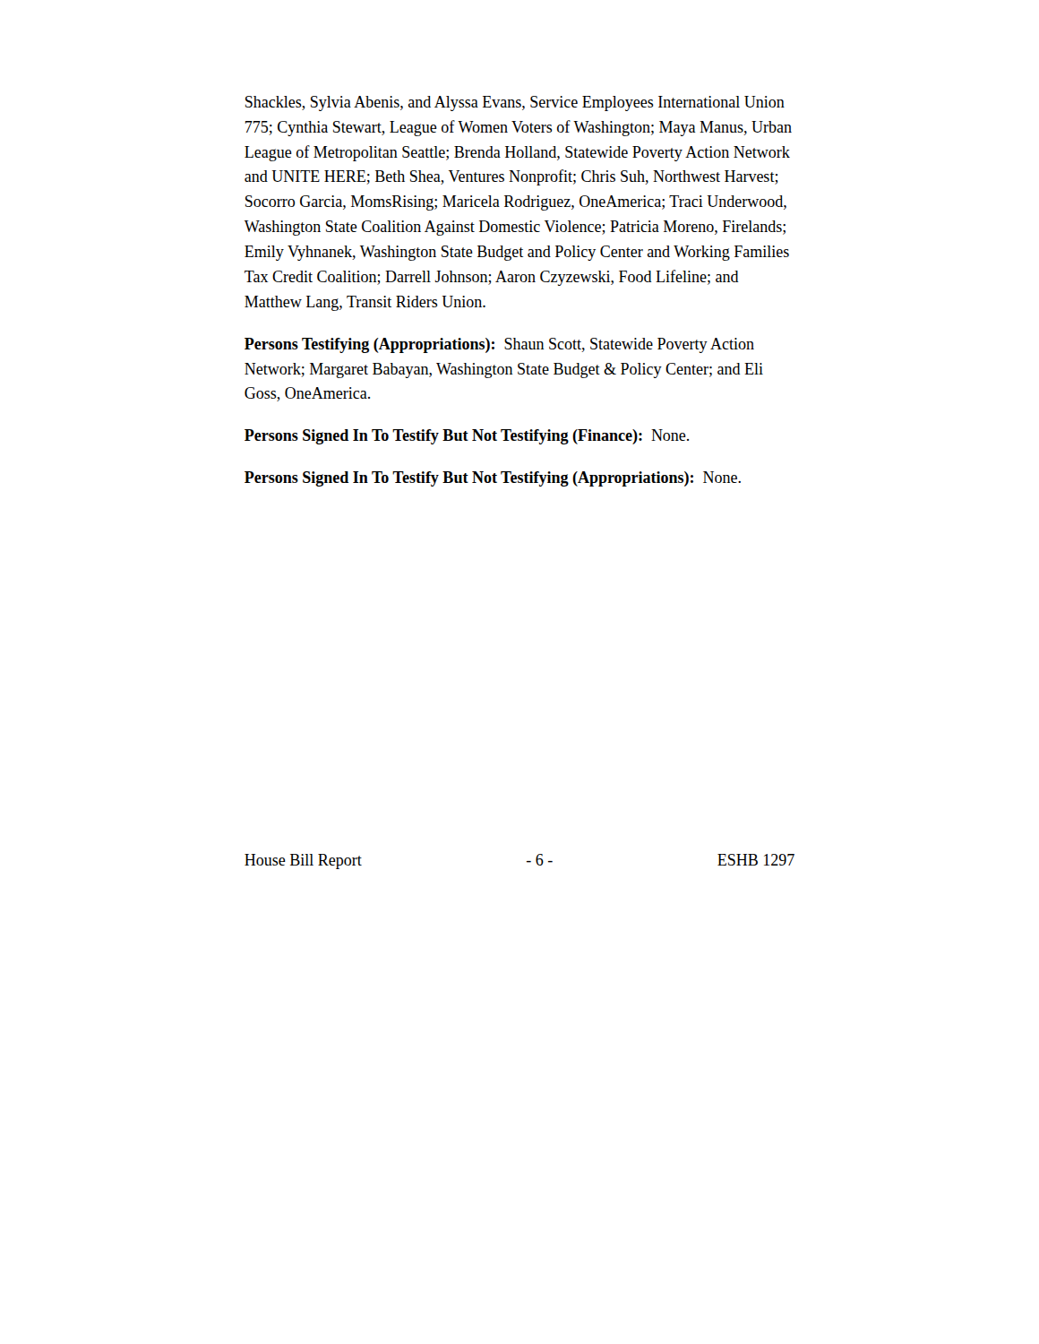Shackles, Sylvia Abenis, and Alyssa Evans, Service Employees International Union 775; Cynthia Stewart, League of Women Voters of Washington; Maya Manus, Urban League of Metropolitan Seattle; Brenda Holland, Statewide Poverty Action Network and UNITE HERE; Beth Shea, Ventures Nonprofit; Chris Suh, Northwest Harvest; Socorro Garcia, MomsRising; Maricela Rodriguez, OneAmerica; Traci Underwood, Washington State Coalition Against Domestic Violence; Patricia Moreno, Firelands; Emily Vyhnanek, Washington State Budget and Policy Center and Working Families Tax Credit Coalition; Darrell Johnson; Aaron Czyzewski, Food Lifeline; and Matthew Lang, Transit Riders Union.
Persons Testifying (Appropriations): Shaun Scott, Statewide Poverty Action Network; Margaret Babayan, Washington State Budget & Policy Center; and Eli Goss, OneAmerica.
Persons Signed In To Testify But Not Testifying (Finance): None.
Persons Signed In To Testify But Not Testifying (Appropriations): None.
House Bill Report
- 6 -
ESHB 1297